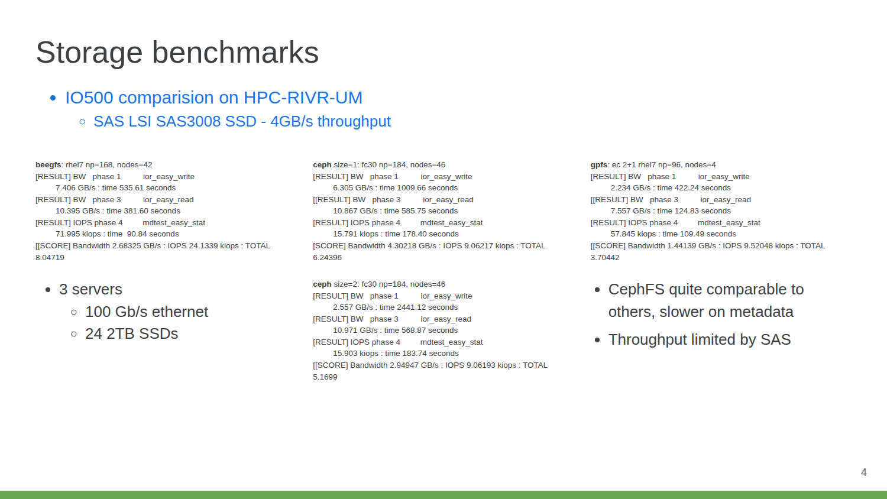Storage benchmarks
IO500 comparision on HPC-RIVR-UM
SAS LSI SAS3008 SSD - 4GB/s throughput
beegfs: rhel7 np=168, nodes=42
[RESULT] BW phase 1 ior_easy_write
7.406 GB/s : time 535.61 seconds [RESULT] BW phase 3 ior_easy_read
10.395 GB/s : time 381.60 seconds [RESULT] IOPS phase 4 mdtest_easy_stat
71.995 kiops : time 90.84 seconds [[SCORE] Bandwidth 2.68325 GB/s : IOPS 24.1339 kiops : TOTAL 8.04719
3 servers
100 Gb/s ethernet
24 2TB SSDs
ceph size=1: fc30 np=184, nodes=46
[RESULT] BW phase 1 ior_easy_write
6.305 GB/s : time 1009.66 seconds [[RESULT] BW phase 3 ior_easy_read
10.867 GB/s : time 585.75 seconds [RESULT] IOPS phase 4 mdtest_easy_stat
15.791 kiops : time 178.40 seconds [SCORE] Bandwidth 4.30218 GB/s : IOPS 9.06217 kiops : TOTAL 6.24396
ceph size=2: fc30 np=184, nodes=46
[RESULT] BW phase 1 ior_easy_write
2.557 GB/s : time 2441.12 seconds [RESULT] BW phase 3 ior_easy_read
10.971 GB/s : time 568.87 seconds [RESULT] IOPS phase 4 mdtest_easy_stat
15.903 kiops : time 183.74 seconds [[SCORE] Bandwidth 2.94947 GB/s : IOPS 9.06193 kiops : TOTAL 5.1699
gpfs: ec 2+1 rhel7 np=96, nodes=4
[RESULT] BW phase 1 ior_easy_write
2.234 GB/s : time 422.24 seconds [[RESULT] BW phase 3 ior_easy_read
7.557 GB/s : time 124.83 seconds [RESULT] IOPS phase 4 mdtest_easy_stat
57.845 kiops : time 109.49 seconds [[SCORE] Bandwidth 1.44139 GB/s : IOPS 9.52048 kiops : TOTAL 3.70442
CephFS quite comparable to others, slower on metadata
Throughput limited by SAS
4